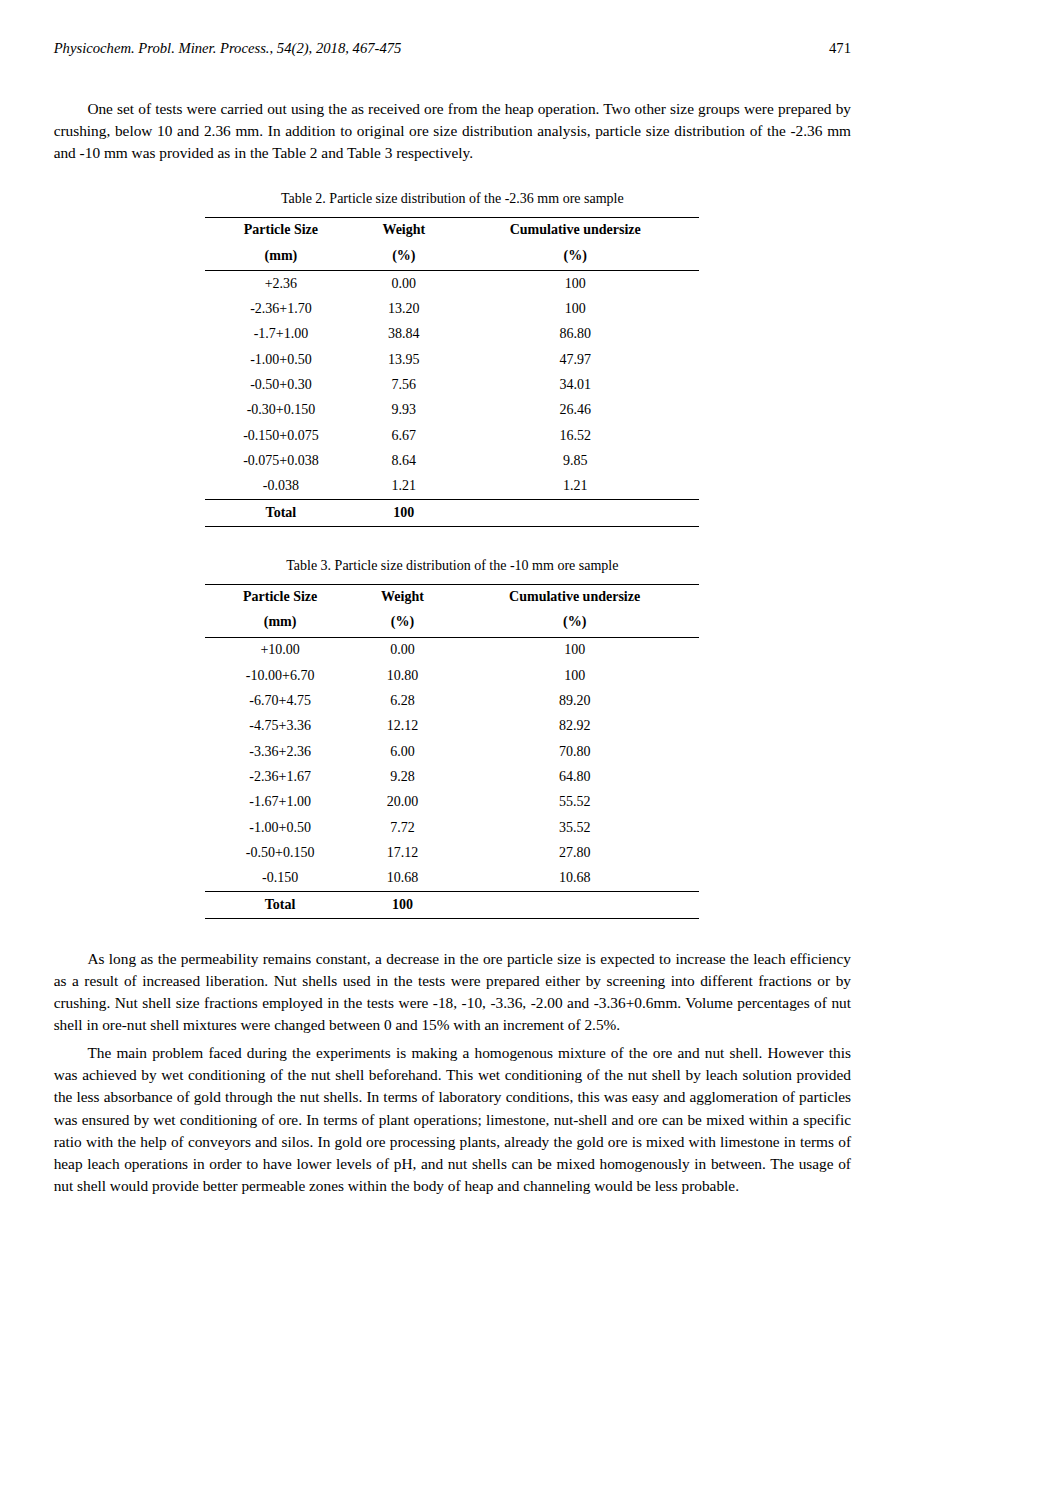Physicochem. Probl. Miner. Process., 54(2), 2018, 467-475 471
One set of tests were carried out using the as received ore from the heap operation. Two other size groups were prepared by crushing, below 10 and 2.36 mm. In addition to original ore size distribution analysis, particle size distribution of the -2.36 mm and -10 mm was provided as in the Table 2 and Table 3 respectively.
Table 2. Particle size distribution of the -2.36 mm ore sample
| Particle Size | Weight | Cumulative undersize |
| --- | --- | --- |
| (mm) | (%) | (%) |
| +2.36 | 0.00 | 100 |
| -2.36+1.70 | 13.20 | 100 |
| -1.7+1.00 | 38.84 | 86.80 |
| -1.00+0.50 | 13.95 | 47.97 |
| -0.50+0.30 | 7.56 | 34.01 |
| -0.30+0.150 | 9.93 | 26.46 |
| -0.150+0.075 | 6.67 | 16.52 |
| -0.075+0.038 | 8.64 | 9.85 |
| -0.038 | 1.21 | 1.21 |
| Total | 100 | |
Table 3. Particle size distribution of the -10 mm ore sample
| Particle Size | Weight | Cumulative undersize |
| --- | --- | --- |
| (mm) | (%) | (%) |
| +10.00 | 0.00 | 100 |
| -10.00+6.70 | 10.80 | 100 |
| -6.70+4.75 | 6.28 | 89.20 |
| -4.75+3.36 | 12.12 | 82.92 |
| -3.36+2.36 | 6.00 | 70.80 |
| -2.36+1.67 | 9.28 | 64.80 |
| -1.67+1.00 | 20.00 | 55.52 |
| -1.00+0.50 | 7.72 | 35.52 |
| -0.50+0.150 | 17.12 | 27.80 |
| -0.150 | 10.68 | 10.68 |
| Total | 100 | |
As long as the permeability remains constant, a decrease in the ore particle size is expected to increase the leach efficiency as a result of increased liberation. Nut shells used in the tests were prepared either by screening into different fractions or by crushing. Nut shell size fractions employed in the tests were -18, -10, -3.36, -2.00 and -3.36+0.6mm. Volume percentages of nut shell in ore-nut shell mixtures were changed between 0 and 15% with an increment of 2.5%.
The main problem faced during the experiments is making a homogenous mixture of the ore and nut shell. However this was achieved by wet conditioning of the nut shell beforehand. This wet conditioning of the nut shell by leach solution provided the less absorbance of gold through the nut shells. In terms of laboratory conditions, this was easy and agglomeration of particles was ensured by wet conditioning of ore. In terms of plant operations; limestone, nut-shell and ore can be mixed within a specific ratio with the help of conveyors and silos. In gold ore processing plants, already the gold ore is mixed with limestone in terms of heap leach operations in order to have lower levels of pH, and nut shells can be mixed homogenously in between. The usage of nut shell would provide better permeable zones within the body of heap and channeling would be less probable.